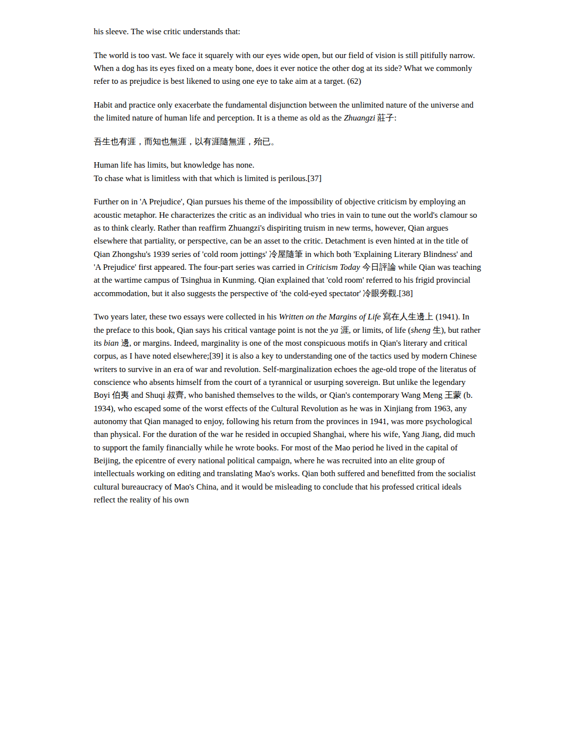his sleeve. The wise critic understands that:
The world is too vast. We face it squarely with our eyes wide open, but our field of vision is still pitifully narrow. When a dog has its eyes fixed on a meaty bone, does it ever notice the other dog at its side? What we commonly refer to as prejudice is best likened to using one eye to take aim at a target. (62)
Habit and practice only exacerbate the fundamental disjunction between the unlimited nature of the universe and the limited nature of human life and perception. It is a theme as old as the Zhuangzi 莊子:
吾生也有涯，而知也無涯，以有涯隨無涯，殆已。
Human life has limits, but knowledge has none.
To chase what is limitless with that which is limited is perilous.[37]
Further on in 'A Prejudice', Qian pursues his theme of the impossibility of objective criticism by employing an acoustic metaphor. He characterizes the critic as an individual who tries in vain to tune out the world's clamour so as to think clearly. Rather than reaffirm Zhuangzi's dispiriting truism in new terms, however, Qian argues elsewhere that partiality, or perspective, can be an asset to the critic. Detachment is even hinted at in the title of Qian Zhongshu's 1939 series of 'cold room jottings' 冷屋隨筆 in which both 'Explaining Literary Blindness' and 'A Prejudice' first appeared. The four-part series was carried in Criticism Today 今日評論 while Qian was teaching at the wartime campus of Tsinghua in Kunming. Qian explained that 'cold room' referred to his frigid provincial accommodation, but it also suggests the perspective of 'the cold-eyed spectator' 冷眼旁觀.[38]
Two years later, these two essays were collected in his Written on the Margins of Life 寫在人生邊上 (1941). In the preface to this book, Qian says his critical vantage point is not the ya 涯, or limits, of life (sheng 生), but rather its bian 邊, or margins. Indeed, marginality is one of the most conspicuous motifs in Qian's literary and critical corpus, as I have noted elsewhere;[39] it is also a key to understanding one of the tactics used by modern Chinese writers to survive in an era of war and revolution. Self-marginalization echoes the age-old trope of the literatus of conscience who absents himself from the court of a tyrannical or usurping sovereign. But unlike the legendary Boyi 伯夷 and Shuqi 叔齊, who banished themselves to the wilds, or Qian's contemporary Wang Meng 王蒙 (b. 1934), who escaped some of the worst effects of the Cultural Revolution as he was in Xinjiang from 1963, any autonomy that Qian managed to enjoy, following his return from the provinces in 1941, was more psychological than physical. For the duration of the war he resided in occupied Shanghai, where his wife, Yang Jiang, did much to support the family financially while he wrote books. For most of the Mao period he lived in the capital of Beijing, the epicentre of every national political campaign, where he was recruited into an elite group of intellectuals working on editing and translating Mao's works. Qian both suffered and benefitted from the socialist cultural bureaucracy of Mao's China, and it would be misleading to conclude that his professed critical ideals reflect the reality of his own